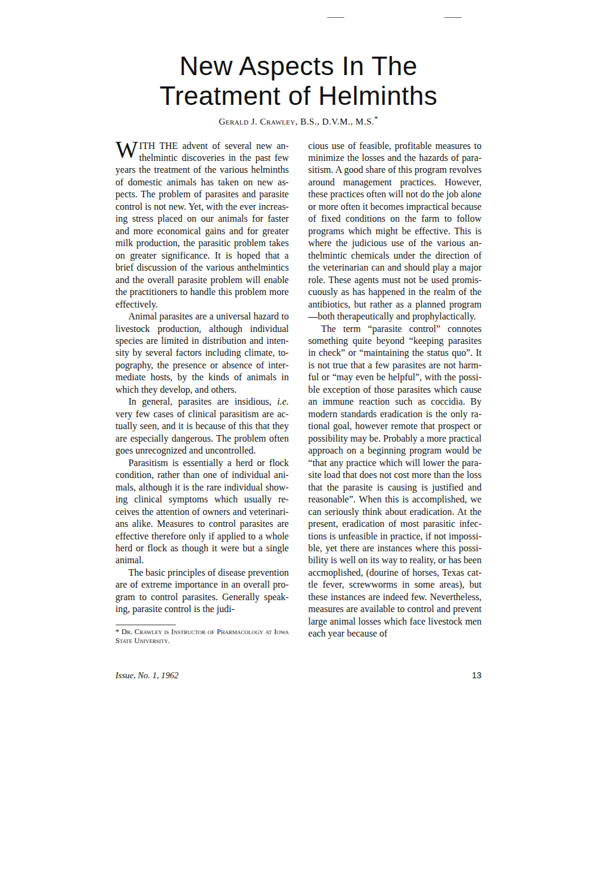New Aspects In The Treatment of Helminths
Gerald J. Crawley, B.S., D.V.M., M.S.*
WITH THE advent of several new anthelmintic discoveries in the past few years the treatment of the various helminths of domestic animals has taken on new aspects. The problem of parasites and parasite control is not new. Yet, with the ever increasing stress placed on our animals for faster and more economical gains and for greater milk production, the parasitic problem takes on greater significance. It is hoped that a brief discussion of the various anthelmintics and the overall parasite problem will enable the practitioners to handle this problem more effectively.
Animal parasites are a universal hazard to livestock production, although individual species are limited in distribution and intensity by several factors including climate, topography, the presence or absence of intermediate hosts, by the kinds of animals in which they develop, and others.
In general, parasites are insidious, i.e. very few cases of clinical parasitism are actually seen, and it is because of this that they are especially dangerous. The problem often goes unrecognized and uncontrolled.
Parasitism is essentially a herd or flock condition, rather than one of individual animals, although it is the rare individual showing clinical symptoms which usually receives the attention of owners and veterinarians alike. Measures to control parasites are effective therefore only if applied to a whole herd or flock as though it were but a single animal.
The basic principles of disease prevention are of extreme importance in an overall program to control parasites. Generally speaking, parasite control is the judi-
* Dr. Crawley is Instructor of Pharmacology at Iowa State University.
cious use of feasible, profitable measures to minimize the losses and the hazards of parasitism. A good share of this program revolves around management practices. However, these practices often will not do the job alone or more often it becomes impractical because of fixed conditions on the farm to follow programs which might be effective. This is where the judicious use of the various anthelmintic chemicals under the direction of the veterinarian can and should play a major role. These agents must not be used promiscuously as has happened in the realm of the antibiotics, but rather as a planned program—both therapeutically and prophylactically.
The term “parasite control” connotes something quite beyond “keeping parasites in check” or “maintaining the status quo”. It is not true that a few parasites are not harmful or “may even be helpful”, with the possible exception of those parasites which cause an immune reaction such as coccidia. By modern standards eradication is the only rational goal, however remote that prospect or possibility may be. Probably a more practical approach on a beginning program would be “that any practice which will lower the parasite load that does not cost more than the loss that the parasite is causing is justified and reasonable”. When this is accomplished, we can seriously think about eradication. At the present, eradication of most parasitic infections is unfeasible in practice, if not impossible, yet there are instances where this possibility is well on its way to reality, or has been accmoplished, (dourine of horses, Texas cattle fever, screwworms in some areas), but these instances are indeed few. Nevertheless, measures are available to control and prevent large animal losses which face livestock men each year because of
Issue, No. 1, 1962
13